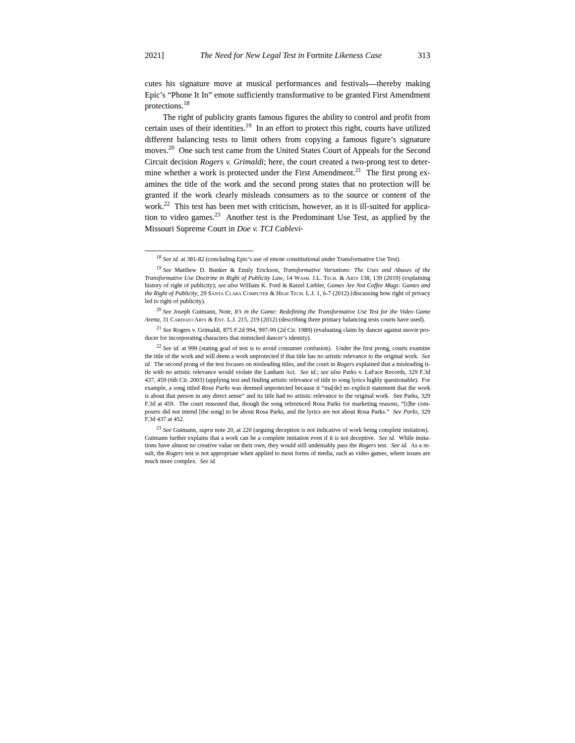2021] The Need for New Legal Test in Fortnite Likeness Case 313
cutes his signature move at musical performances and festivals—thereby making Epic’s “Phone It In” emote sufficiently transformative to be granted First Amendment protections.18
The right of publicity grants famous figures the ability to control and profit from certain uses of their identities.19 In an effort to protect this right, courts have utilized different balancing tests to limit others from copying a famous figure’s signature moves.20 One such test came from the United States Court of Appeals for the Second Circuit decision Rogers v. Grimaldi; here, the court created a two-prong test to determine whether a work is protected under the First Amendment.21 The first prong examines the title of the work and the second prong states that no protection will be granted if the work clearly misleads consumers as to the source or content of the work.22 This test has been met with criticism, however, as it is ill-suited for application to video games.23 Another test is the Predominant Use Test, as applied by the Missouri Supreme Court in Doe v. TCI Cablevi-
18 See id. at 381-82 (concluding Epic’s use of emote constitutional under Transformative Use Test).
19 See Matthew D. Bunker & Emily Erickson, Transformative Variations: The Uses and Abuses of the Transformative Use Doctrine in Right of Publicity Law, 14 Wash. J.L. Tech. & Arts 138, 139 (2019) (explaining history of right of publicity); see also William K. Ford & Raizel Liebler, Games Are Not Coffee Mugs: Games and the Right of Publicity, 29 Santa Clara Computer & High Tech. L.J. 1, 6-7 (2012) (discussing how right of privacy led to right of publicity).
20 See Joseph Gutmann, Note, It’s in the Game: Redefining the Transformative Use Test for the Video Game Arena, 31 Cardozo Arts & Ent. L.J. 215, 219 (2012) (describing three primary balancing tests courts have used).
21 See Rogers v. Grimaldi, 875 F.2d 994, 997-99 (2d Cir. 1989) (evaluating claim by dancer against movie producer for incorporating characters that mimicked dancer’s identity).
22 See id. at 999 (stating goal of test is to avoid consumer confusion). Under the first prong, courts examine the title of the work and will deem a work unprotected if that title has no artistic relevance to the original work. See id. The second prong of the test focuses on misleading titles, and the court in Rogers explained that a misleading title with no artistic relevance would violate the Lanham Act. See id.; see also Parks v. LaFace Records, 329 F.3d 437, 459 (6th Cir. 2003) (applying test and finding artistic relevance of title to song lyrics highly questionable). For example, a song titled Rosa Parks was deemed unprotected because it “ma[de] no explicit statement that the work is about that person in any direct sense” and its title had no artistic relevance to the original work. See Parks, 329 F.3d at 459. The court reasoned that, though the song referenced Rosa Parks for marketing reasons, “[t]he composers did not intend [the song] to be about Rosa Parks, and the lyrics are not about Rosa Parks.” See Parks, 329 F.3d 437 at 452.
23 See Gutmann, supra note 20, at 220 (arguing deception is not indicative of work being complete imitation). Gutmann further explains that a work can be a complete imitation even if it is not deceptive. See id. While imitations have almost no creative value on their own, they would still undeniably pass the Rogers test. See id. As a result, the Rogers test is not appropriate when applied to most forms of media, such as video games, where issues are much more complex. See id.